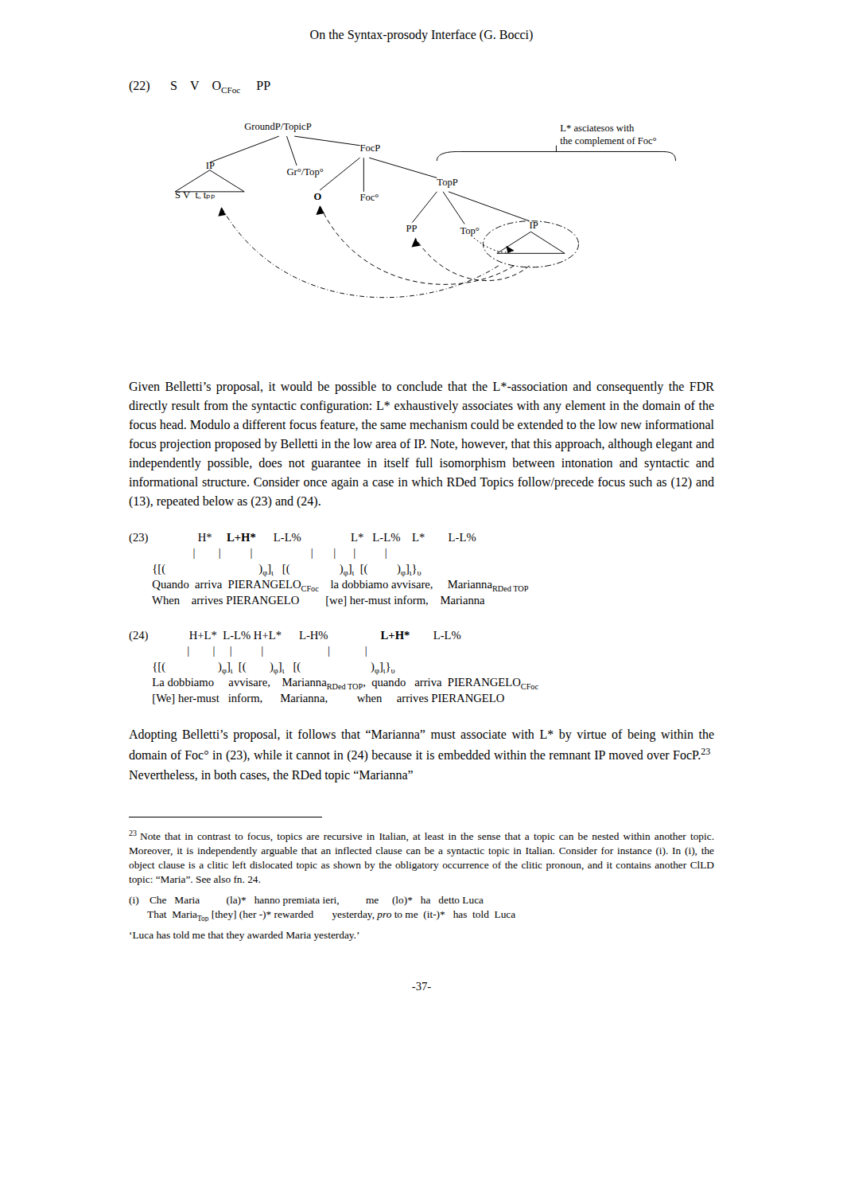On the Syntax-prosody Interface (G. Bocci)
(22) S V OCFoc PP
GroundP/TopicP IP Gr°/Top° FocP O Foc° TopP PP Top° IP S V tₒ tₚₚ L* asciatesos with the complement of Foc°
Given Belletti’s proposal, it would be possible to conclude that the L*-association and consequently the FDR directly result from the syntactic configuration: L* exhaustively associates with any element in the domain of the focus head. Modulo a different focus feature, the same mechanism could be extended to the low new informational focus projection proposed by Belletti in the low area of IP. Note, however, that this approach, although elegant and independently possible, does not guarantee in itself full isomorphism between intonation and syntactic and informational structure. Consider once again a case in which RDed Topics follow/precede focus such as (12) and (13), repeated below as (23) and (24).
(23) H* L+H* L-L% L* L-L% L* L-L% | | | | | | | {[( )φ]ι [( )φ]ι [( )φ]ι}υ Quando arriva PIERANGELOCFoc la dobbiamo avvisare, MariannaRDed TOP When arrives PIERANGELO [we] her-must inform, Marianna
(24) H+L* L-L% H+L* L-H% L+H* L-L% | | | | | | {[( )φ]ι [( )φ]ι [( )φ]ι}υ La dobbiamo avvisare, MariannaRDed TOP, quando arriva PIERANGELOCFoc [We] her-must inform, Marianna, when arrives PIERANGELO
Adopting Belletti’s proposal, it follows that “Marianna” must associate with L* by virtue of being within the domain of Foc° in (23), while it cannot in (24) because it is embedded within the remnant IP moved over FocP.23 Nevertheless, in both cases, the RDed topic “Marianna”
23 Note that in contrast to focus, topics are recursive in Italian, at least in the sense that a topic can be nested within another topic. Moreover, it is independently arguable that an inflected clause can be a syntactic topic in Italian. Consider for instance (i). In (i), the object clause is a clitic left dislocated topic as shown by the obligatory occurrence of the clitic pronoun, and it contains another ClLD topic: “Maria”. See also fn. 24.
(i) Che Maria (la)* hanno premiata ieri, me (lo)* ha detto Luca That MariaTop [they] (her -)* rewarded yesterday, pro to me (it-)* has told Luca
‘Luca has told me that they awarded Maria yesterday.’
-37-